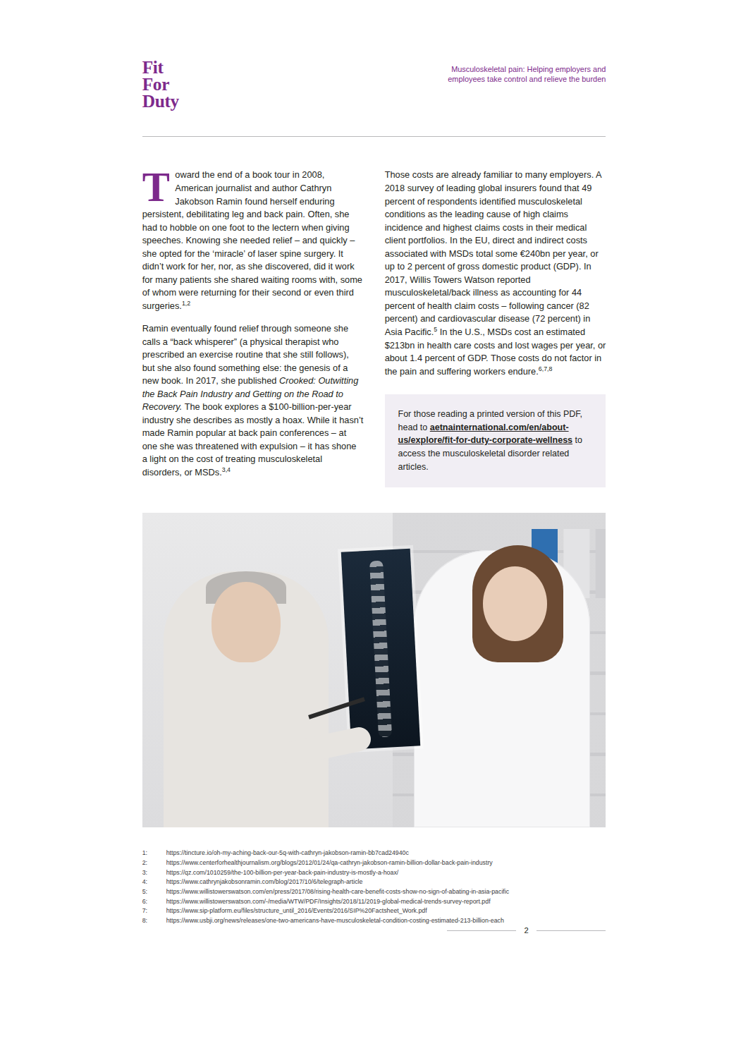Fit For Duty
Musculoskeletal pain: Helping employers and
employees take control and relieve the burden
Toward the end of a book tour in 2008, American journalist and author Cathryn Jakobson Ramin found herself enduring persistent, debilitating leg and back pain. Often, she had to hobble on one foot to the lectern when giving speeches. Knowing she needed relief – and quickly – she opted for the ‘miracle’ of laser spine surgery. It didn’t work for her, nor, as she discovered, did it work for many patients she shared waiting rooms with, some of whom were returning for their second or even third surgeries.1,2
Ramin eventually found relief through someone she calls a “back whisperer” (a physical therapist who prescribed an exercise routine that she still follows), but she also found something else: the genesis of a new book. In 2017, she published Crooked: Outwitting the Back Pain Industry and Getting on the Road to Recovery. The book explores a $100-billion-per-year industry she describes as mostly a hoax. While it hasn’t made Ramin popular at back pain conferences – at one she was threatened with expulsion – it has shone a light on the cost of treating musculoskeletal disorders, or MSDs.3,4
Those costs are already familiar to many employers. A 2018 survey of leading global insurers found that 49 percent of respondents identified musculoskeletal conditions as the leading cause of high claims incidence and highest claims costs in their medical client portfolios. In the EU, direct and indirect costs associated with MSDs total some €240bn per year, or up to 2 percent of gross domestic product (GDP). In 2017, Willis Towers Watson reported musculoskeletal/back illness as accounting for 44 percent of health claim costs – following cancer (82 percent) and cardiovascular disease (72 percent) in Asia Pacific.5 In the U.S., MSDs cost an estimated $213bn in health care costs and lost wages per year, or about 1.4 percent of GDP. Those costs do not factor in the pain and suffering workers endure.6,7,8
For those reading a printed version of this PDF, head to aetnainternational.com/en/about-us/explore/fit-for-duty-corporate-wellness to access the musculoskeletal disorder related articles.
https://tincture.io/oh-my-aching-back-our-5q-with-cathryn-jakobson-ramin-bb7cad24940c
https://www.centerforhealthjournalism.org/blogs/2012/01/24/qa-cathryn-jakobson-ramin-billion-dollar-back-pain-industry
https://qz.com/1010259/the-100-billion-per-year-back-pain-industry-is-mostly-a-hoax/
https://www.cathrynjakobsonramin.com/blog/2017/10/6/telegraph-article
https://www.willistowerswatson.com/en/press/2017/08/rising-health-care-benefit-costs-show-no-sign-of-abating-in-asia-pacific
https://www.willistowerswatson.com/-/media/WTW/PDF/Insights/2018/11/2019-global-medical-trends-survey-report.pdf
https://www.sip-platform.eu/files/structure_until_2016/Events/2016/SIP%20Factsheet_Work.pdf
https://www.usbji.org/news/releases/one-two-americans-have-musculoskeletal-condition-costing-estimated-213-billion-each
2